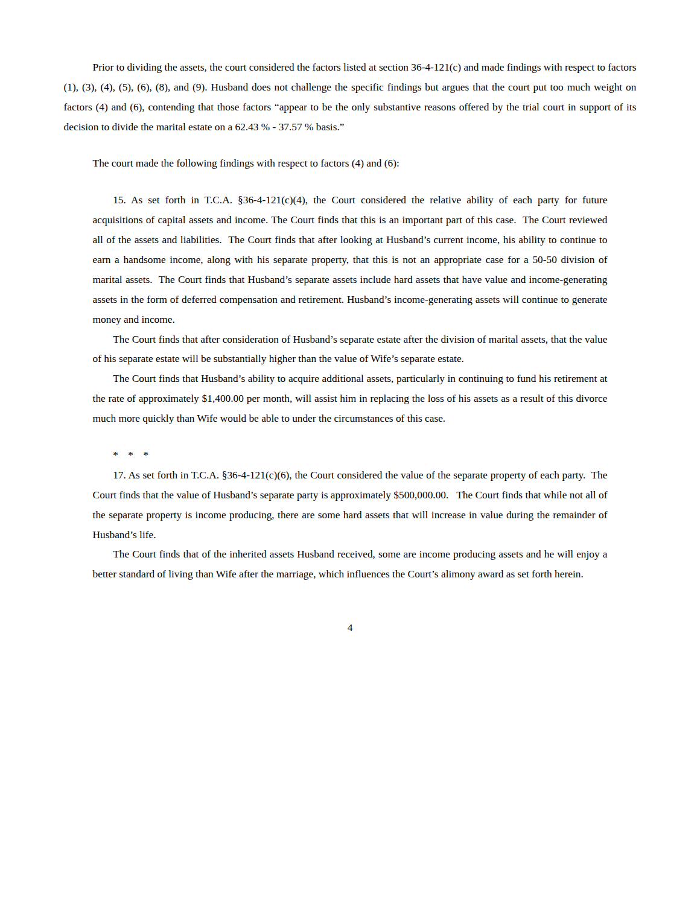Prior to dividing the assets, the court considered the factors listed at section 36-4-121(c) and made findings with respect to factors (1), (3), (4), (5), (6), (8), and (9). Husband does not challenge the specific findings but argues that the court put too much weight on factors (4) and (6), contending that those factors “appear to be the only substantive reasons offered by the trial court in support of its decision to divide the marital estate on a 62.43 % - 37.57 % basis.”
The court made the following findings with respect to factors (4) and (6):
15. As set forth in T.C.A. §36-4-121(c)(4), the Court considered the relative ability of each party for future acquisitions of capital assets and income. The Court finds that this is an important part of this case. The Court reviewed all of the assets and liabilities. The Court finds that after looking at Husband’s current income, his ability to continue to earn a handsome income, along with his separate property, that this is not an appropriate case for a 50-50 division of marital assets. The Court finds that Husband’s separate assets include hard assets that have value and income-generating assets in the form of deferred compensation and retirement. Husband’s income-generating assets will continue to generate money and income.
The Court finds that after consideration of Husband’s separate estate after the division of marital assets, that the value of his separate estate will be substantially higher than the value of Wife’s separate estate.
The Court finds that Husband’s ability to acquire additional assets, particularly in continuing to fund his retirement at the rate of approximately $1,400.00 per month, will assist him in replacing the loss of his assets as a result of this divorce much more quickly than Wife would be able to under the circumstances of this case.
* * *
17. As set forth in T.C.A. §36-4-121(c)(6), the Court considered the value of the separate property of each party. The Court finds that the value of Husband’s separate party is approximately $500,000.00. The Court finds that while not all of the separate property is income producing, there are some hard assets that will increase in value during the remainder of Husband’s life.
The Court finds that of the inherited assets Husband received, some are income producing assets and he will enjoy a better standard of living than Wife after the marriage, which influences the Court’s alimony award as set forth herein.
4